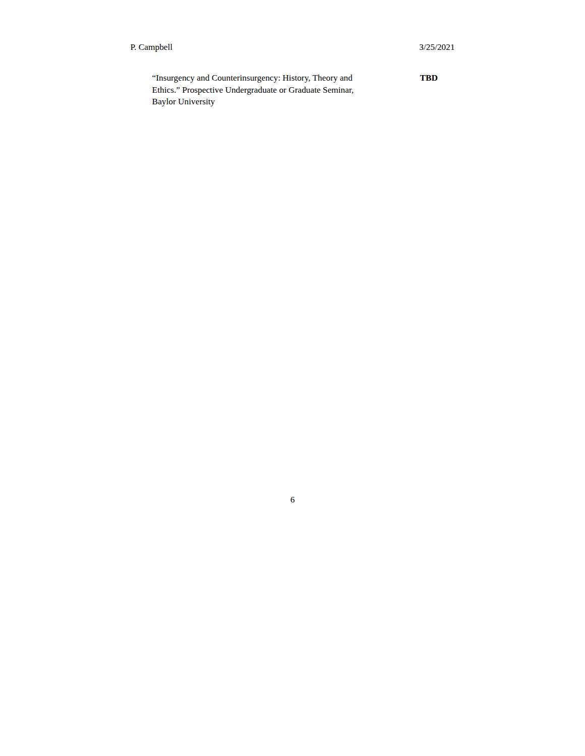P. Campbell
3/25/2021
“Insurgency and Counterinsurgency: History, Theory and Ethics.” Prospective Undergraduate or Graduate Seminar, Baylor University
TBD
6